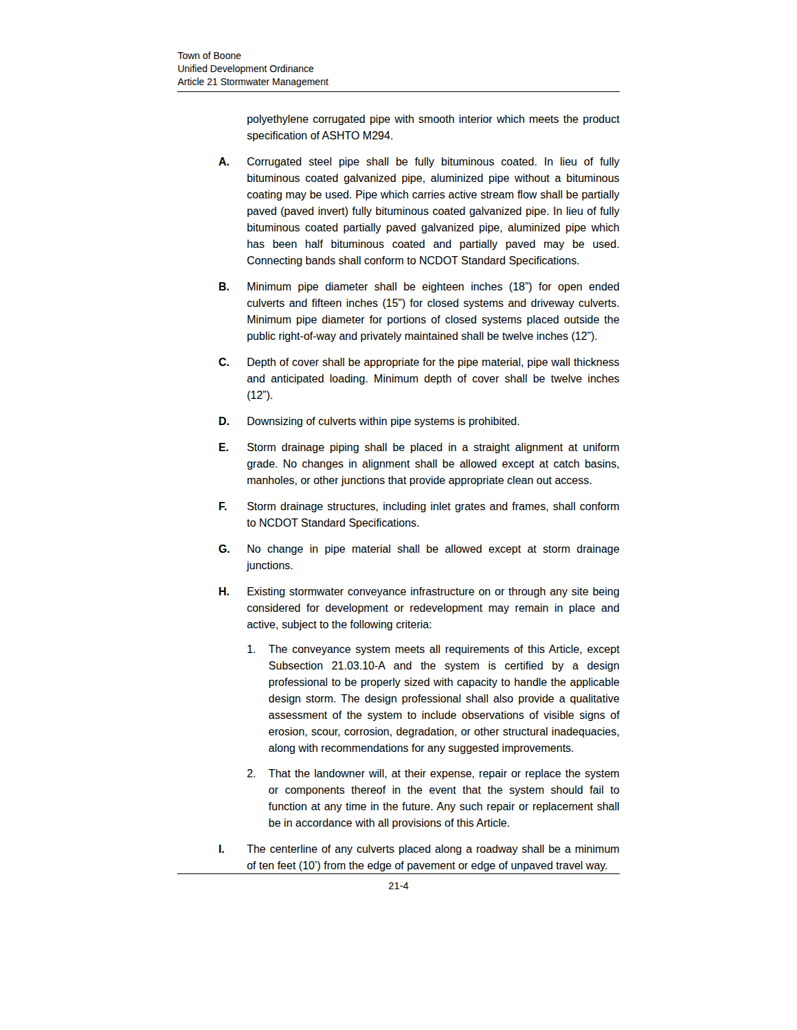Town of Boone
Unified Development Ordinance
Article 21 Stormwater Management
polyethylene corrugated pipe with smooth interior which meets the product specification of ASHTO M294.
A. Corrugated steel pipe shall be fully bituminous coated. In lieu of fully bituminous coated galvanized pipe, aluminized pipe without a bituminous coating may be used. Pipe which carries active stream flow shall be partially paved (paved invert) fully bituminous coated galvanized pipe. In lieu of fully bituminous coated partially paved galvanized pipe, aluminized pipe which has been half bituminous coated and partially paved may be used. Connecting bands shall conform to NCDOT Standard Specifications.
B. Minimum pipe diameter shall be eighteen inches (18”) for open ended culverts and fifteen inches (15”) for closed systems and driveway culverts. Minimum pipe diameter for portions of closed systems placed outside the public right-of-way and privately maintained shall be twelve inches (12”).
C. Depth of cover shall be appropriate for the pipe material, pipe wall thickness and anticipated loading. Minimum depth of cover shall be twelve inches (12”).
D. Downsizing of culverts within pipe systems is prohibited.
E. Storm drainage piping shall be placed in a straight alignment at uniform grade. No changes in alignment shall be allowed except at catch basins, manholes, or other junctions that provide appropriate clean out access.
F. Storm drainage structures, including inlet grates and frames, shall conform to NCDOT Standard Specifications.
G. No change in pipe material shall be allowed except at storm drainage junctions.
H. Existing stormwater conveyance infrastructure on or through any site being considered for development or redevelopment may remain in place and active, subject to the following criteria:
1. The conveyance system meets all requirements of this Article, except Subsection 21.03.10-A and the system is certified by a design professional to be properly sized with capacity to handle the applicable design storm. The design professional shall also provide a qualitative assessment of the system to include observations of visible signs of erosion, scour, corrosion, degradation, or other structural inadequacies, along with recommendations for any suggested improvements.
2. That the landowner will, at their expense, repair or replace the system or components thereof in the event that the system should fail to function at any time in the future. Any such repair or replacement shall be in accordance with all provisions of this Article.
I. The centerline of any culverts placed along a roadway shall be a minimum of ten feet (10’) from the edge of pavement or edge of unpaved travel way.
21-4